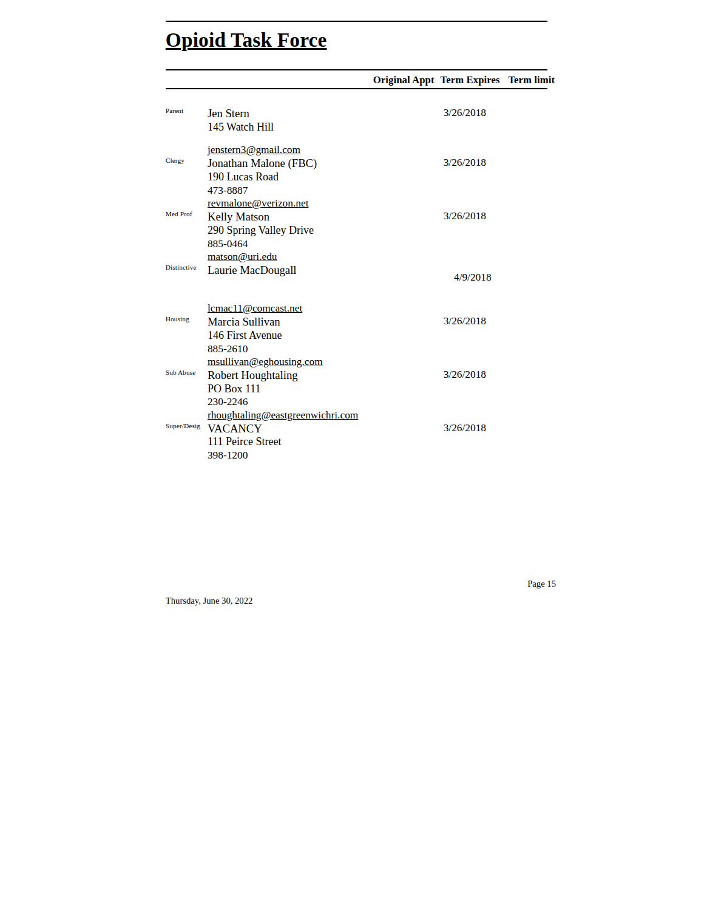Opioid Task Force
Original Appt Term Expires Term limit
| Parent | Jen Stern 145 Watch Hill jenstern3@gmail.com | 3/26/2018 |
| Clergy | Jonathan Malone (FBC) 190 Lucas Road 473-8887 revmalone@verizon.net | 3/26/2018 |
| Med Prof | Kelly Matson 290 Spring Valley Drive 885-0464 matson@uri.edu | 3/26/2018 |
| Distinctive | Laurie MacDougall lcmac11@comcast.net | 4/9/2018 |
| Housing | Marcia Sullivan 146 First Avenue 885-2610 msullivan@eghousing.com | 3/26/2018 |
| Sub Abuse | Robert Houghtaling PO Box 111 230-2246 rhoughtaling@eastgreenwichri.com | 3/26/2018 |
| Super/Desig | VACANCY 111 Peirce Street 398-1200 | 3/26/2018 |
Page 15
Thursday, June 30, 2022